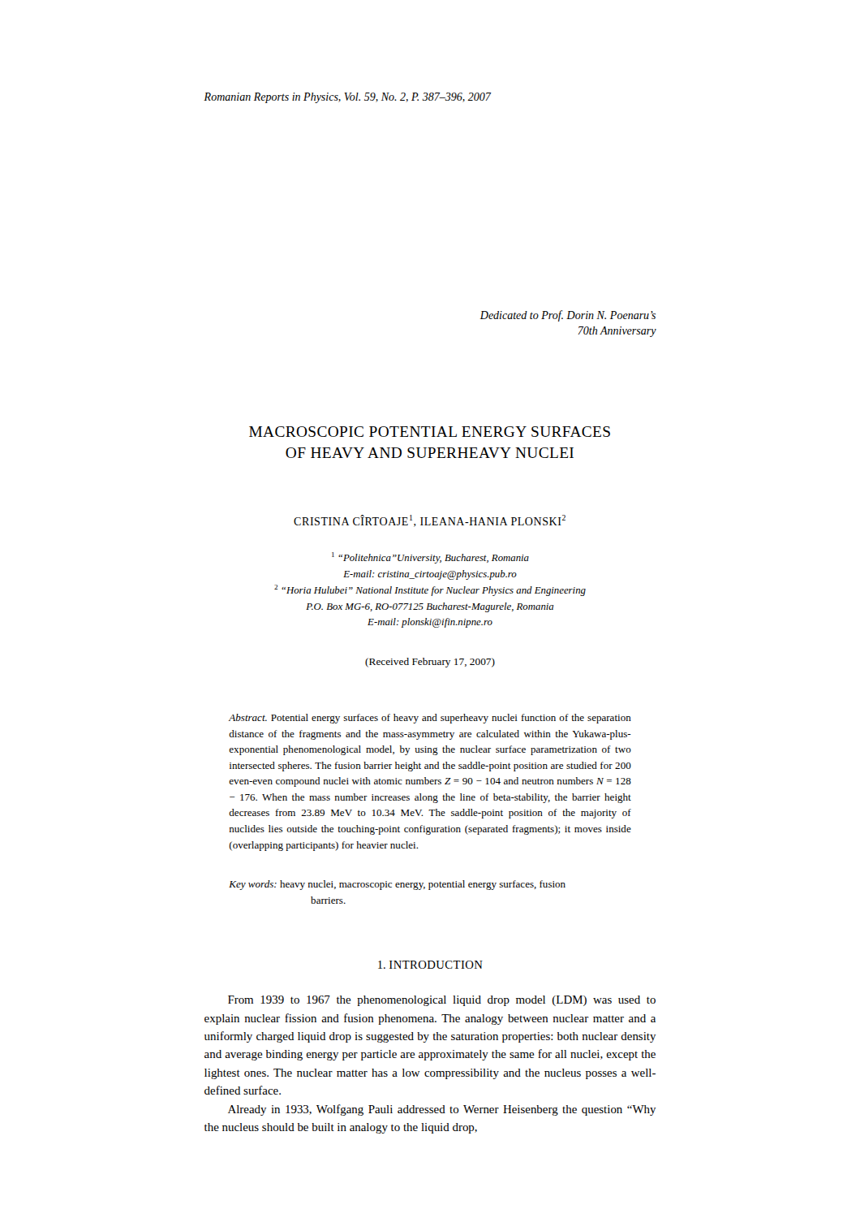Romanian Reports in Physics, Vol. 59, No. 2, P. 387–396, 2007
Dedicated to Prof. Dorin N. Poenaru’s
70th Anniversary
MACROSCOPIC POTENTIAL ENERGY SURFACES
OF HEAVY AND SUPERHEAVY NUCLEI
CRISTINA CÎRTOAJE1, ILEANA-HANIA PLONSKI2
1 “Politehnica”University, Bucharest, Romania
E-mail: cristina_cirtoaje@physics.pub.ro
2 “Horia Hulubei” National Institute for Nuclear Physics and Engineering
P.O. Box MG-6, RO-077125 Bucharest-Magurele, Romania
E-mail: plonski@ifin.nipne.ro
(Received February 17, 2007)
Abstract. Potential energy surfaces of heavy and superheavy nuclei function of the separation distance of the fragments and the mass-asymmetry are calculated within the Yukawa-plus-exponential phenomenological model, by using the nuclear surface parametrization of two intersected spheres. The fusion barrier height and the saddle-point position are studied for 200 even-even compound nuclei with atomic numbers Z = 90 − 104 and neutron numbers N = 128 − 176. When the mass number increases along the line of beta-stability, the barrier height decreases from 23.89 MeV to 10.34 MeV. The saddle-point position of the majority of nuclides lies outside the touching-point configuration (separated fragments); it moves inside (overlapping participants) for heavier nuclei.
Key words: heavy nuclei, macroscopic energy, potential energy surfaces, fusionbarriers.
1. INTRODUCTION
From 1939 to 1967 the phenomenological liquid drop model (LDM) was used to explain nuclear fission and fusion phenomena. The analogy between nuclear matter and a uniformly charged liquid drop is suggested by the saturation properties: both nuclear density and average binding energy per particle are approximately the same for all nuclei, except the lightest ones. The nuclear matter has a low compressibility and the nucleus posses a well-defined surface.
Already in 1933, Wolfgang Pauli addressed to Werner Heisenberg the question “Why the nucleus should be built in analogy to the liquid drop,